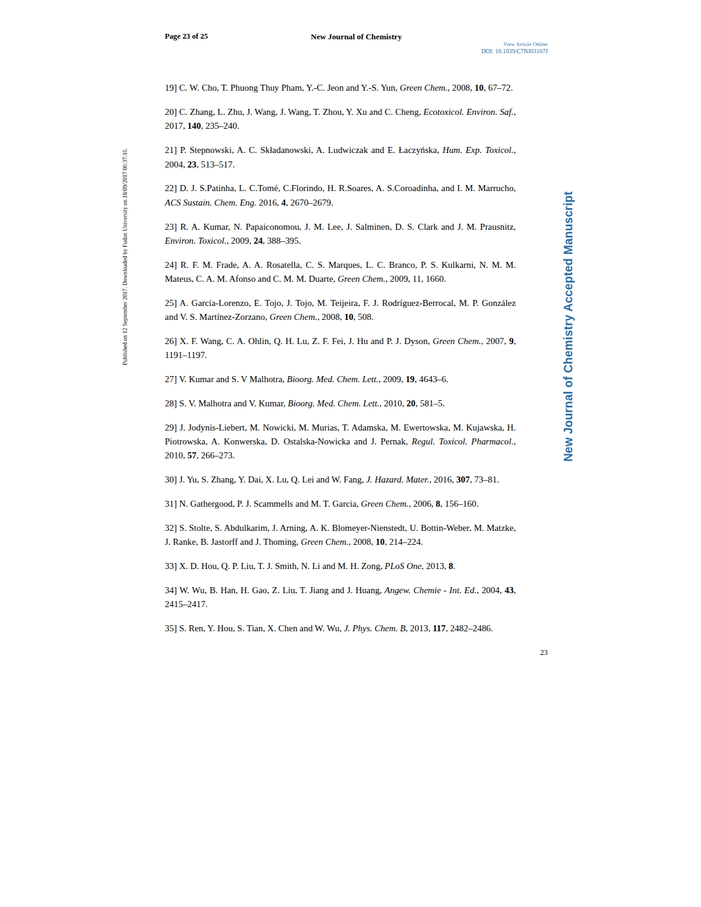Page 23 of 25
New Journal of Chemistry
View Article Online
DOI: 10.1039/C7NJ03167J
New Journal of Chemistry Accepted Manuscript
Published on 12 September 2017. Downloaded by Fudan University on 18/09/2017 06:37:16.
19] C. W. Cho, T. Phuong Thuy Pham, Y.-C. Jeon and Y.-S. Yun, Green Chem., 2008, 10, 67–72.
20] C. Zhang, L. Zhu, J. Wang, J. Wang, T. Zhou, Y. Xu and C. Cheng, Ecotoxicol. Environ. Saf., 2017, 140, 235–240.
21] P. Stepnowski, A. C. Składanowski, A. Ludwiczak and E. Łaczyńska, Hum. Exp. Toxicol., 2004, 23, 513–517.
22] D. J. S.Patinha, L. C.Tomé, C.Florindo, H. R.Soares, A. S.Coroadinha, and I. M. Marrucho, ACS Sustain. Chem. Eng. 2016, 4, 2670–2679.
23] R. A. Kumar, N. Papaiconomou, J. M. Lee, J. Salminen, D. S. Clark and J. M. Prausnitz, Environ. Toxicol., 2009, 24, 388–395.
24] R. F. M. Frade, A. A. Rosatella, C. S. Marques, L. C. Branco, P. S. Kulkarni, N. M. M. Mateus, C. A. M. Afonso and C. M. M. Duarte, Green Chem., 2009, 11, 1660.
25] A. García-Lorenzo, E. Tojo, J. Tojo, M. Teijeira, F. J. Rodríguez-Berrocal, M. P. González and V. S. Martínez-Zorzano, Green Chem., 2008, 10, 508.
26] X. F. Wang, C. A. Ohlin, Q. H. Lu, Z. F. Fei, J. Hu and P. J. Dyson, Green Chem., 2007, 9, 1191–1197.
27] V. Kumar and S. V Malhotra, Bioorg. Med. Chem. Lett., 2009, 19, 4643–6.
28] S. V. Malhotra and V. Kumar, Bioorg. Med. Chem. Lett., 2010, 20, 581–5.
29] J. Jodynis-Liebert, M. Nowicki, M. Murias, T. Adamska, M. Ewertowska, M. Kujawska, H. Piotrowska, A. Konwerska, D. Ostalska-Nowicka and J. Pernak, Regul. Toxicol. Pharmacol., 2010, 57, 266–273.
30] J. Yu, S. Zhang, Y. Dai, X. Lu, Q. Lei and W. Fang, J. Hazard. Mater., 2016, 307, 73–81.
31] N. Gathergood, P. J. Scammells and M. T. Garcia, Green Chem., 2006, 8, 156–160.
32] S. Stolte, S. Abdulkarim, J. Arning, A. K. Blomeyer-Nienstedt, U. Bottin-Weber, M. Matzke, J. Ranke, B. Jastorff and J. Thoming, Green Chem., 2008, 10, 214–224.
33] X. D. Hou, Q. P. Liu, T. J. Smith, N. Li and M. H. Zong, PLoS One, 2013, 8.
34] W. Wu, B. Han, H. Gao, Z. Liu, T. Jiang and J. Huang, Angew. Chemie - Int. Ed., 2004, 43, 2415–2417.
35] S. Ren, Y. Hou, S. Tian, X. Chen and W. Wu, J. Phys. Chem. B, 2013, 117, 2482–2486.
23